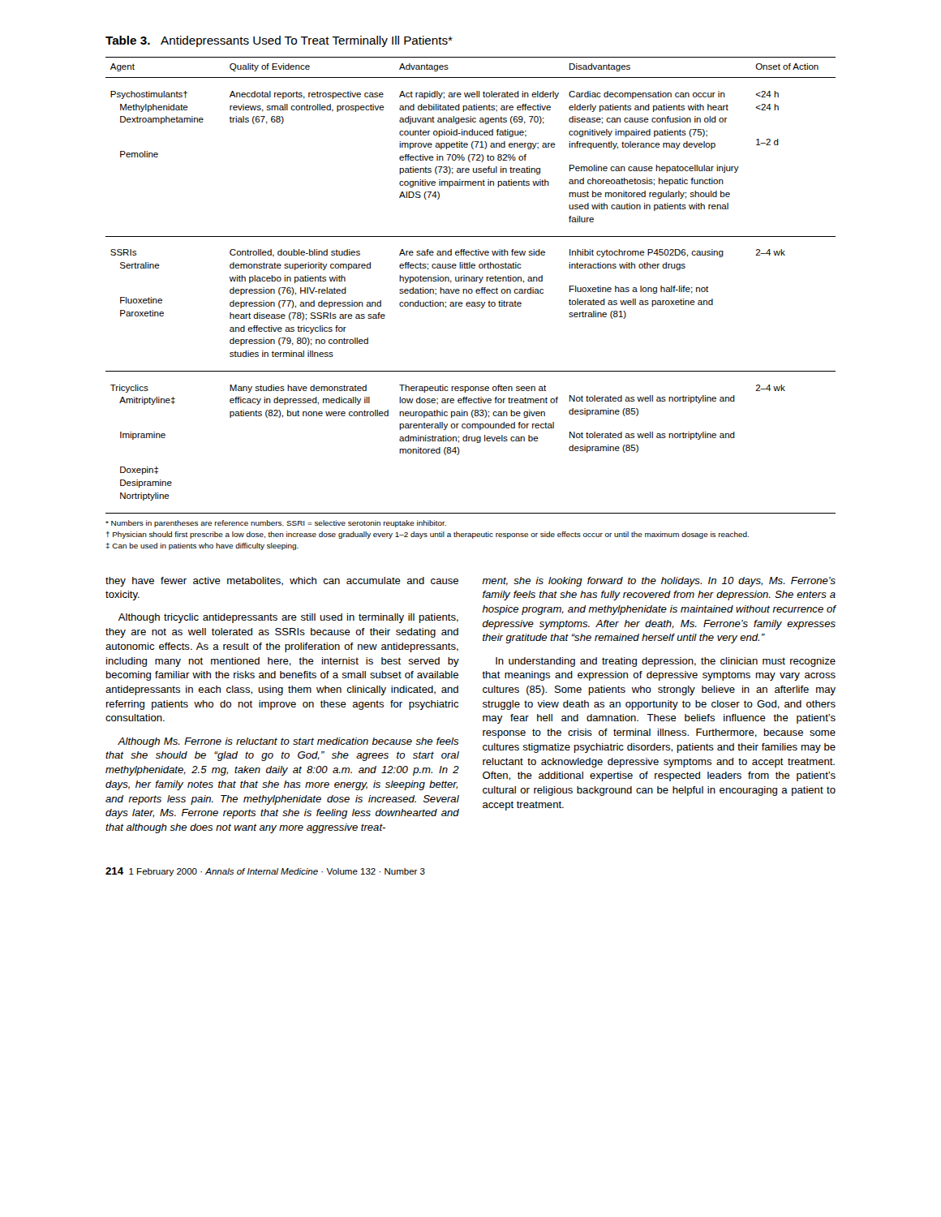Table 3. Antidepressants Used To Treat Terminally Ill Patients*
| Agent | Quality of Evidence | Advantages | Disadvantages | Onset of Action |
| --- | --- | --- | --- | --- |
| Psychostimulants† Methylphenidate Dextroamphetamine Pemoline | Anecdotal reports, retrospective case reviews, small controlled, prospective trials (67, 68) | Act rapidly; are well tolerated in elderly and debilitated patients; are effective adjuvant analgesic agents (69, 70); counter opioid-induced fatigue; improve appetite (71) and energy; are effective in 70% (72) to 82% of patients (73); are useful in treating cognitive impairment in patients with AIDS (74) | Cardiac decompensation can occur in elderly patients and patients with heart disease; can cause confusion in old or cognitively impaired patients (75); infrequently, tolerance may develop Pemoline can cause hepatocellular injury and choreoathetosis; hepatic function must be monitored regularly; should be used with caution in patients with renal failure | <24 h <24 h 1–2 d |
| SSRIs Sertraline Fluoxetine Paroxetine | Controlled, double-blind studies demonstrate superiority compared with placebo in patients with depression (76), HIV-related depression (77), and depression and heart disease (78); SSRIs are as safe and effective as tricyclics for depression (79, 80); no controlled studies in terminal illness | Are safe and effective with few side effects; cause little orthostatic hypotension, urinary retention, and sedation; have no effect on cardiac conduction; are easy to titrate | Inhibit cytochrome P4502D6, causing interactions with other drugs Fluoxetine has a long half-life; not tolerated as well as paroxetine and sertraline (81) | 2–4 wk |
| Tricyclics Amitriptyline‡ Imipramine Doxepin‡ Desipramine Nortriptyline | Many studies have demonstrated efficacy in depressed, medically ill patients (82), but none were controlled | Therapeutic response often seen at low dose; are effective for treatment of neuropathic pain (83); can be given parenterally or compounded for rectal administration; drug levels can be monitored (84) | Not tolerated as well as nortriptyline and desipramine (85) Not tolerated as well as nortriptyline and desipramine (85) | 2–4 wk |
* Numbers in parentheses are reference numbers. SSRI = selective serotonin reuptake inhibitor.
† Physician should first prescribe a low dose, then increase dose gradually every 1–2 days until a therapeutic response or side effects occur or until the maximum dosage is reached.
‡ Can be used in patients who have difficulty sleeping.
they have fewer active metabolites, which can accumulate and cause toxicity.
Although tricyclic antidepressants are still used in terminally ill patients, they are not as well tolerated as SSRIs because of their sedating and autonomic effects. As a result of the proliferation of new antidepressants, including many not mentioned here, the internist is best served by becoming familiar with the risks and benefits of a small subset of available antidepressants in each class, using them when clinically indicated, and referring patients who do not improve on these agents for psychiatric consultation.
Although Ms. Ferrone is reluctant to start medication because she feels that she should be “glad to go to God,” she agrees to start oral methylphenidate, 2.5 mg, taken daily at 8:00 a.m. and 12:00 p.m. In 2 days, her family notes that that she has more energy, is sleeping better, and reports less pain. The methylphenidate dose is increased. Several days later, Ms. Ferrone reports that she is feeling less downhearted and that although she does not want any more aggressive treat-
ment, she is looking forward to the holidays. In 10 days, Ms. Ferrone’s family feels that she has fully recovered from her depression. She enters a hospice program, and methylphenidate is maintained without recurrence of depressive symptoms. After her death, Ms. Ferrone’s family expresses their gratitude that “she remained herself until the very end.”
In understanding and treating depression, the clinician must recognize that meanings and expression of depressive symptoms may vary across cultures (85). Some patients who strongly believe in an afterlife may struggle to view death as an opportunity to be closer to God, and others may fear hell and damnation. These beliefs influence the patient’s response to the crisis of terminal illness. Furthermore, because some cultures stigmatize psychiatric disorders, patients and their families may be reluctant to acknowledge depressive symptoms and to accept treatment. Often, the additional expertise of respected leaders from the patient’s cultural or religious background can be helpful in encouraging a patient to accept treatment.
214 1 February 2000 · Annals of Internal Medicine · Volume 132 · Number 3